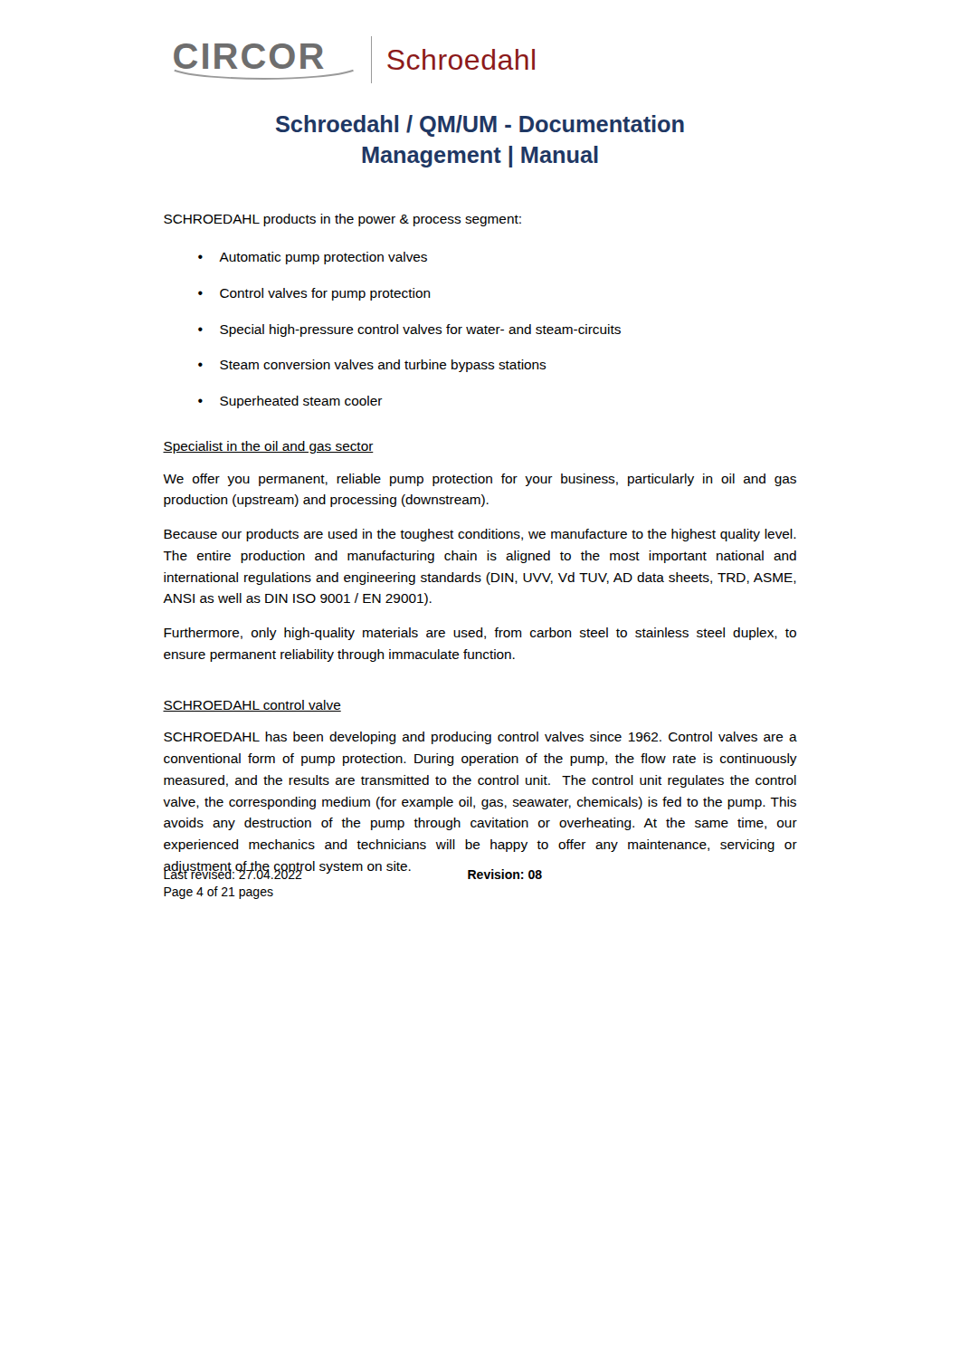CIRCOR
Schroedahl
Schroedahl / QM/UM - Documentation Management | Manual
SCHROEDAHL products in the power & process segment:
Automatic pump protection valves
Control valves for pump protection
Special high-pressure control valves for water- and steam-circuits
Steam conversion valves and turbine bypass stations
Superheated steam cooler
Specialist in the oil and gas sector
We offer you permanent, reliable pump protection for your business, particularly in oil and gas production (upstream) and processing (downstream).
Because our products are used in the toughest conditions, we manufacture to the highest quality level. The entire production and manufacturing chain is aligned to the most important national and international regulations and engineering standards (DIN, UVV, Vd TUV, AD data sheets, TRD, ASME, ANSI as well as DIN ISO 9001 / EN 29001).
Furthermore, only high-quality materials are used, from carbon steel to stainless steel duplex, to ensure permanent reliability through immaculate function.
SCHROEDAHL control valve
SCHROEDAHL has been developing and producing control valves since 1962. Control valves are a conventional form of pump protection. During operation of the pump, the flow rate is continuously measured, and the results are transmitted to the control unit. The control unit regulates the control valve, the corresponding medium (for example oil, gas, seawater, chemicals) is fed to the pump. This avoids any destruction of the pump through cavitation or overheating. At the same time, our experienced mechanics and technicians will be happy to offer any maintenance, servicing or adjustment of the control system on site.
Last revised: 27.04.2022
Revision: 08
Page 4 of 21 pages